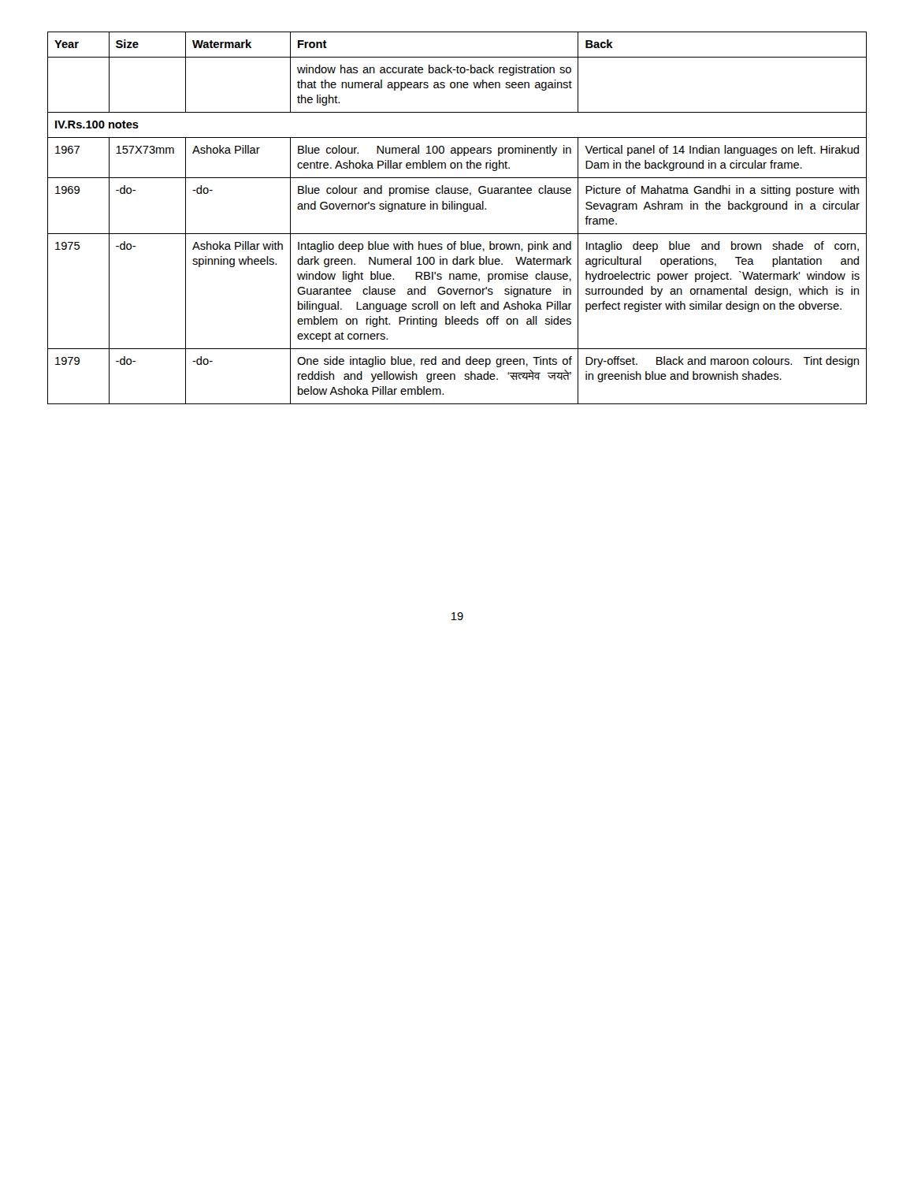| Year | Size | Watermark | Front | Back |
| --- | --- | --- | --- | --- |
| | | | window has an accurate back-to-back registration so that the numeral appears as one when seen against the light. | |
| IV.Rs.100 notes |
| 1967 | 157X73mm | Ashoka Pillar | Blue colour. Numeral 100 appears prominently in centre. Ashoka Pillar emblem on the right. | Vertical panel of 14 Indian languages on left. Hirakud Dam in the background in a circular frame. |
| 1969 | -do- | -do- | Blue colour and promise clause, Guarantee clause and Governor's signature in bilingual. | Picture of Mahatma Gandhi in a sitting posture with Sevagram Ashram in the background in a circular frame. |
| 1975 | -do- | Ashoka Pillar with spinning wheels. | Intaglio deep blue with hues of blue, brown, pink and dark green. Numeral 100 in dark blue. Watermark window light blue. RBI's name, promise clause, Guarantee clause and Governor's signature in bilingual. Language scroll on left and Ashoka Pillar emblem on right. Printing bleeds off on all sides except at corners. | Intaglio deep blue and brown shade of corn, agricultural operations, Tea plantation and hydroelectric power project. `Watermark' window is surrounded by an ornamental design, which is in perfect register with similar design on the obverse. |
| 1979 | -do- | -do- | One side intaglio blue, red and deep green, Tints of reddish and yellowish green shade. ‘ सत्यमेव जयते ’ below Ashoka Pillar emblem. | Dry-offset. Black and maroon colours. Tint design in greenish blue and brownish shades. |
19